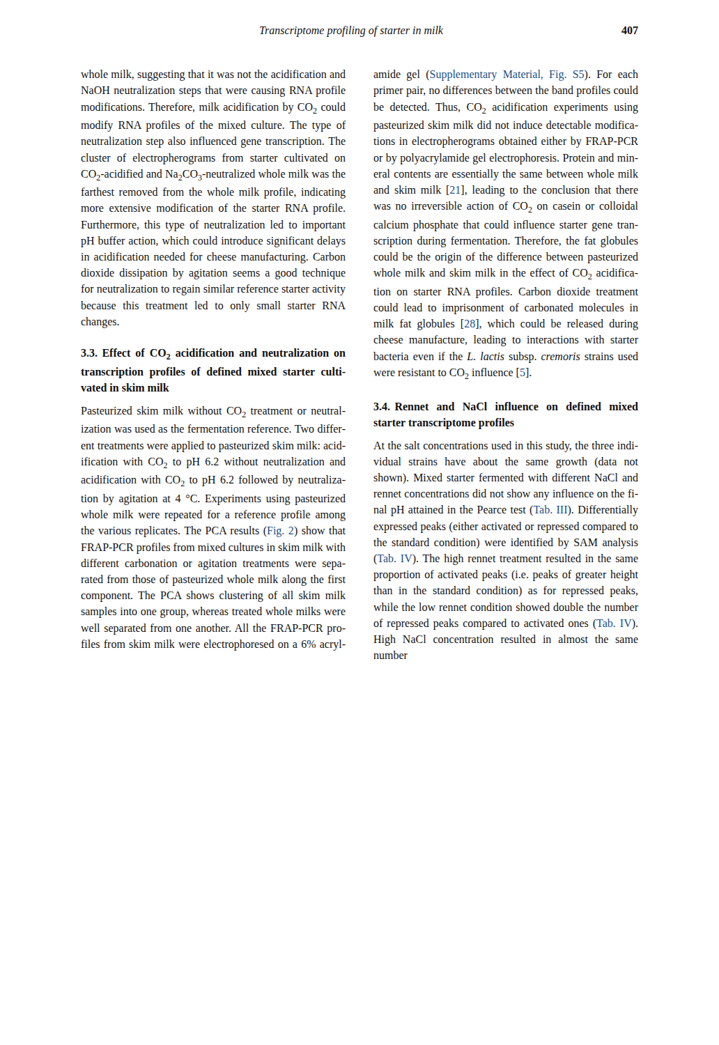Transcriptome profiling of starter in milk 407
whole milk, suggesting that it was not the acidification and NaOH neutralization steps that were causing RNA profile modifications. Therefore, milk acidification by CO2 could modify RNA profiles of the mixed culture. The type of neutralization step also influenced gene transcription. The cluster of electropherograms from starter cultivated on CO2-acidified and Na2CO3-neutralized whole milk was the farthest removed from the whole milk profile, indicating more extensive modification of the starter RNA profile. Furthermore, this type of neutralization led to important pH buffer action, which could introduce significant delays in acidification needed for cheese manufacturing. Carbon dioxide dissipation by agitation seems a good technique for neutralization to regain similar reference starter activity because this treatment led to only small starter RNA changes.
3.3. Effect of CO2 acidification and neutralization on transcription profiles of defined mixed starter cultivated in skim milk
Pasteurized skim milk without CO2 treatment or neutralization was used as the fermentation reference. Two different treatments were applied to pasteurized skim milk: acidification with CO2 to pH 6.2 without neutralization and acidification with CO2 to pH 6.2 followed by neutralization by agitation at 4 °C. Experiments using pasteurized whole milk were repeated for a reference profile among the various replicates. The PCA results (Fig. 2) show that FRAP-PCR profiles from mixed cultures in skim milk with different carbonation or agitation treatments were separated from those of pasteurized whole milk along the first component. The PCA shows clustering of all skim milk samples into one group, whereas treated whole milks were well separated from one another. All the FRAP-PCR profiles from skim milk were electrophoresed on a 6% acrylamide gel (Supplementary Material, Fig. S5). For each primer pair, no differences between the band profiles could be detected. Thus, CO2 acidification experiments using pasteurized skim milk did not induce detectable modifications in electropherograms obtained either by FRAP-PCR or by polyacrylamide gel electrophoresis. Protein and mineral contents are essentially the same between whole milk and skim milk [21], leading to the conclusion that there was no irreversible action of CO2 on casein or colloidal calcium phosphate that could influence starter gene transcription during fermentation. Therefore, the fat globules could be the origin of the difference between pasteurized whole milk and skim milk in the effect of CO2 acidification on starter RNA profiles. Carbon dioxide treatment could lead to imprisonment of carbonated molecules in milk fat globules [28], which could be released during cheese manufacture, leading to interactions with starter bacteria even if the L. lactis subsp. cremoris strains used were resistant to CO2 influence [5].
3.4. Rennet and NaCl influence on defined mixed starter transcriptome profiles
At the salt concentrations used in this study, the three individual strains have about the same growth (data not shown). Mixed starter fermented with different NaCl and rennet concentrations did not show any influence on the final pH attained in the Pearce test (Tab. III). Differentially expressed peaks (either activated or repressed compared to the standard condition) were identified by SAM analysis (Tab. IV). The high rennet treatment resulted in the same proportion of activated peaks (i.e. peaks of greater height than in the standard condition) as for repressed peaks, while the low rennet condition showed double the number of repressed peaks compared to activated ones (Tab. IV). High NaCl concentration resulted in almost the same number